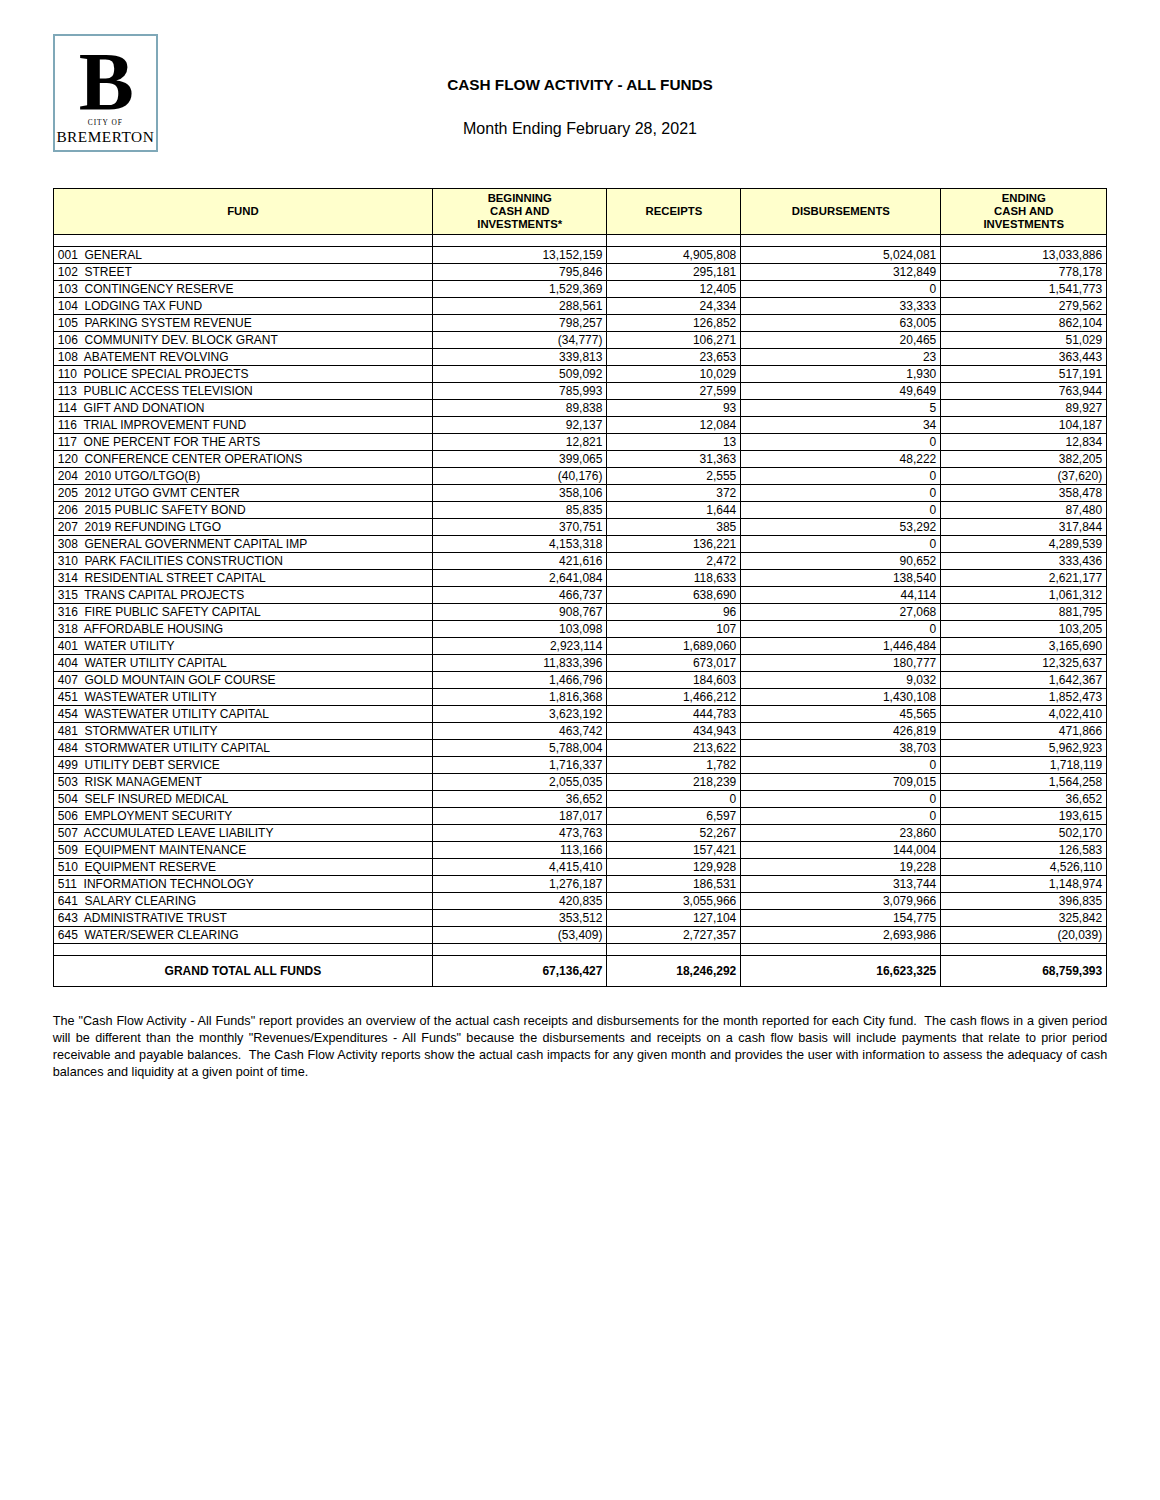B
CITY OF
BREMERTON
CASH FLOW ACTIVITY - ALL FUNDS
Month Ending February 28, 2021
| FUND | BEGINNING CASH AND INVESTMENTS* | RECEIPTS | DISBURSEMENTS | ENDING CASH AND INVESTMENTS |
| --- | --- | --- | --- | --- |
| 001 GENERAL | 13,152,159 | 4,905,808 | 5,024,081 | 13,033,886 |
| 102 STREET | 795,846 | 295,181 | 312,849 | 778,178 |
| 103 CONTINGENCY RESERVE | 1,529,369 | 12,405 | 0 | 1,541,773 |
| 104 LODGING TAX FUND | 288,561 | 24,334 | 33,333 | 279,562 |
| 105 PARKING SYSTEM REVENUE | 798,257 | 126,852 | 63,005 | 862,104 |
| 106 COMMUNITY DEV. BLOCK GRANT | (34,777) | 106,271 | 20,465 | 51,029 |
| 108 ABATEMENT REVOLVING | 339,813 | 23,653 | 23 | 363,443 |
| 110 POLICE SPECIAL PROJECTS | 509,092 | 10,029 | 1,930 | 517,191 |
| 113 PUBLIC ACCESS TELEVISION | 785,993 | 27,599 | 49,649 | 763,944 |
| 114 GIFT AND DONATION | 89,838 | 93 | 5 | 89,927 |
| 116 TRIAL IMPROVEMENT FUND | 92,137 | 12,084 | 34 | 104,187 |
| 117 ONE PERCENT FOR THE ARTS | 12,821 | 13 | 0 | 12,834 |
| 120 CONFERENCE CENTER OPERATIONS | 399,065 | 31,363 | 48,222 | 382,205 |
| 204 2010 UTGO/LTGO(B) | (40,176) | 2,555 | 0 | (37,620) |
| 205 2012 UTGO GVMT CENTER | 358,106 | 372 | 0 | 358,478 |
| 206 2015 PUBLIC SAFETY BOND | 85,835 | 1,644 | 0 | 87,480 |
| 207 2019 REFUNDING LTGO | 370,751 | 385 | 53,292 | 317,844 |
| 308 GENERAL GOVERNMENT CAPITAL IMP | 4,153,318 | 136,221 | 0 | 4,289,539 |
| 310 PARK FACILITIES CONSTRUCTION | 421,616 | 2,472 | 90,652 | 333,436 |
| 314 RESIDENTIAL STREET CAPITAL | 2,641,084 | 118,633 | 138,540 | 2,621,177 |
| 315 TRANS CAPITAL PROJECTS | 466,737 | 638,690 | 44,114 | 1,061,312 |
| 316 FIRE PUBLIC SAFETY CAPITAL | 908,767 | 96 | 27,068 | 881,795 |
| 318 AFFORDABLE HOUSING | 103,098 | 107 | 0 | 103,205 |
| 401 WATER UTILITY | 2,923,114 | 1,689,060 | 1,446,484 | 3,165,690 |
| 404 WATER UTILITY CAPITAL | 11,833,396 | 673,017 | 180,777 | 12,325,637 |
| 407 GOLD MOUNTAIN GOLF COURSE | 1,466,796 | 184,603 | 9,032 | 1,642,367 |
| 451 WASTEWATER UTILITY | 1,816,368 | 1,466,212 | 1,430,108 | 1,852,473 |
| 454 WASTEWATER UTILITY CAPITAL | 3,623,192 | 444,783 | 45,565 | 4,022,410 |
| 481 STORMWATER UTILITY | 463,742 | 434,943 | 426,819 | 471,866 |
| 484 STORMWATER UTILITY CAPITAL | 5,788,004 | 213,622 | 38,703 | 5,962,923 |
| 499 UTILITY DEBT SERVICE | 1,716,337 | 1,782 | 0 | 1,718,119 |
| 503 RISK MANAGEMENT | 2,055,035 | 218,239 | 709,015 | 1,564,258 |
| 504 SELF INSURED MEDICAL | 36,652 | 0 | 0 | 36,652 |
| 506 EMPLOYMENT SECURITY | 187,017 | 6,597 | 0 | 193,615 |
| 507 ACCUMULATED LEAVE LIABILITY | 473,763 | 52,267 | 23,860 | 502,170 |
| 509 EQUIPMENT MAINTENANCE | 113,166 | 157,421 | 144,004 | 126,583 |
| 510 EQUIPMENT RESERVE | 4,415,410 | 129,928 | 19,228 | 4,526,110 |
| 511 INFORMATION TECHNOLOGY | 1,276,187 | 186,531 | 313,744 | 1,148,974 |
| 641 SALARY CLEARING | 420,835 | 3,055,966 | 3,079,966 | 396,835 |
| 643 ADMINISTRATIVE TRUST | 353,512 | 127,104 | 154,775 | 325,842 |
| 645 WATER/SEWER CLEARING | (53,409) | 2,727,357 | 2,693,986 | (20,039) |
| GRAND TOTAL ALL FUNDS | 67,136,427 | 18,246,292 | 16,623,325 | 68,759,393 |
The "Cash Flow Activity - All Funds" report provides an overview of the actual cash receipts and disbursements for the month reported for each City fund. The cash flows in a given period will be different than the monthly "Revenues/Expenditures - All Funds" because the disbursements and receipts on a cash flow basis will include payments that relate to prior period receivable and payable balances. The Cash Flow Activity reports show the actual cash impacts for any given month and provides the user with information to assess the adequacy of cash balances and liquidity at a given point of time.